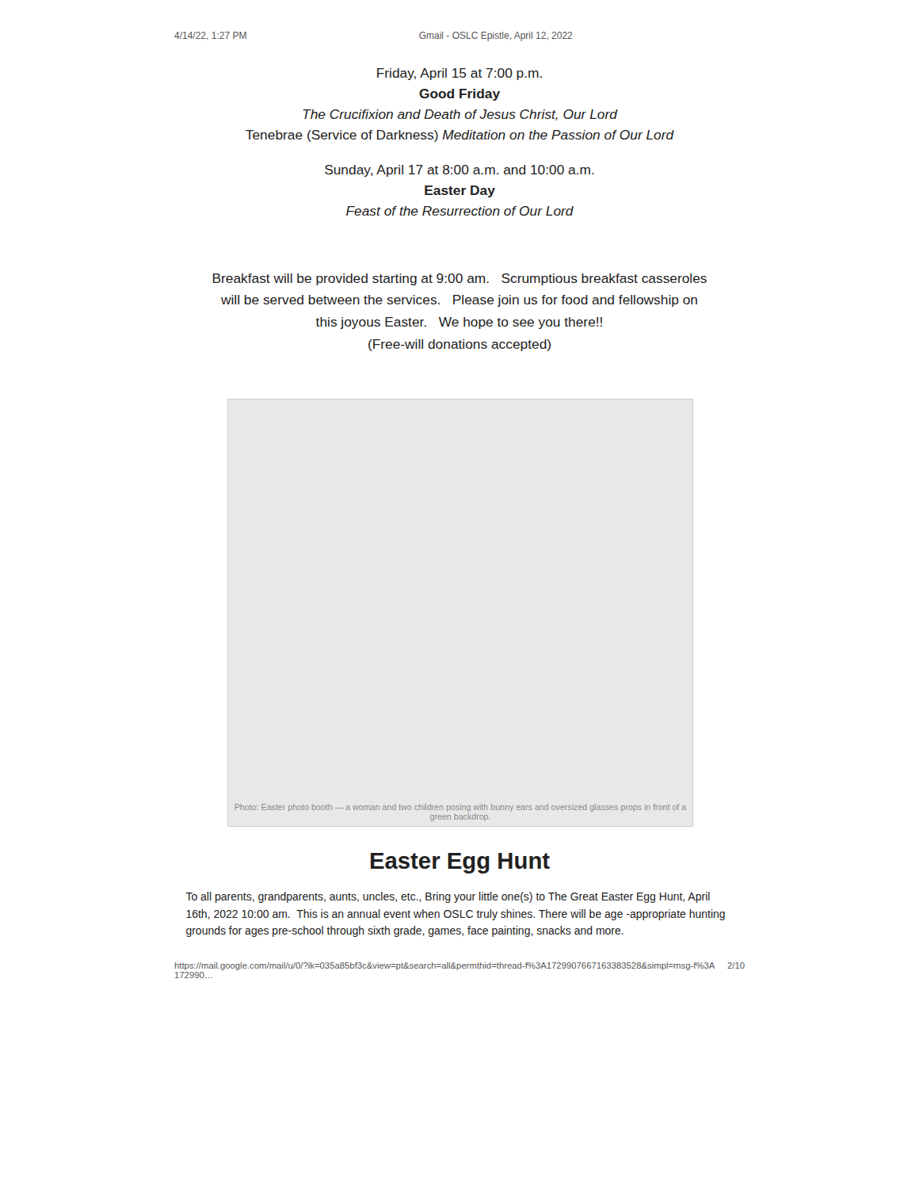4/14/22, 1:27 PM Gmail - OSLC Epistle, April 12, 2022
Friday, April 15 at 7:00 p.m.
Good Friday
The Crucifixion and Death of Jesus Christ, Our Lord
Tenebrae (Service of Darkness) Meditation on the Passion of Our Lord
Sunday, April 17 at 8:00 a.m. and 10:00 a.m.
Easter Day
Feast of the Resurrection of Our Lord
Breakfast will be provided starting at 9:00 am. Scrumptious breakfast casseroles will be served between the services. Please join us for food and fellowship on this joyous Easter. We hope to see you there!!
(Free-will donations accepted)
Photo: Easter photo booth — a woman and two children posing with bunny ears and oversized glasses props in front of a green backdrop.
Easter Egg Hunt
To all parents, grandparents, aunts, uncles, etc., Bring your little one(s) to The Great Easter Egg Hunt, April 16th, 2022 10:00 am. This is an annual event when OSLC truly shines. There will be age -appropriate hunting grounds for ages pre-school through sixth grade, games, face painting, snacks and more.
https://mail.google.com/mail/u/0/?ik=035a85bf3c&view=pt&search=all&permthid=thread-f%3A1729907667163383528&simpl=msg-f%3A172990… 2/10